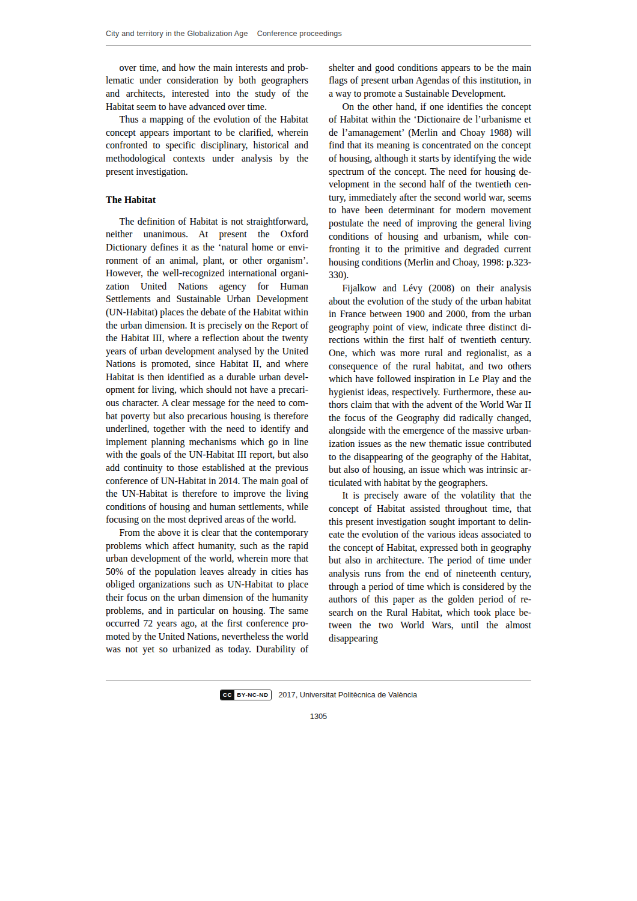City and territory in the Globalization Age Conference proceedings
over time, and how the main interests and problematic under consideration by both geographers and architects, interested into the study of the Habitat seem to have advanced over time.
Thus a mapping of the evolution of the Habitat concept appears important to be clarified, wherein confronted to specific disciplinary, historical and methodological contexts under analysis by the present investigation.
The Habitat
The definition of Habitat is not straightforward, neither unanimous. At present the Oxford Dictionary defines it as the ‘natural home or environment of an animal, plant, or other organism’. However, the well-recognized international organization United Nations agency for Human Settlements and Sustainable Urban Development (UN-Habitat) places the debate of the Habitat within the urban dimension. It is precisely on the Report of the Habitat III, where a reflection about the twenty years of urban development analysed by the United Nations is promoted, since Habitat II, and where Habitat is then identified as a durable urban development for living, which should not have a precarious character. A clear message for the need to combat poverty but also precarious housing is therefore underlined, together with the need to identify and implement planning mechanisms which go in line with the goals of the UN-Habitat III report, but also add continuity to those established at the previous conference of UN-Habitat in 2014. The main goal of the UN-Habitat is therefore to improve the living conditions of housing and human settlements, while focusing on the most deprived areas of the world.
From the above it is clear that the contemporary problems which affect humanity, such as the rapid urban development of the world, wherein more that 50% of the population leaves already in cities has obliged organizations such as UN-Habitat to place their focus on the urban dimension of the humanity problems, and in particular on housing. The same occurred 72 years ago, at the first conference promoted by the United Nations, nevertheless the world was not yet so urbanized as today. Durability of shelter and good conditions appears to be the main flags of present urban Agendas of this institution, in a way to promote a Sustainable Development.
On the other hand, if one identifies the concept of Habitat within the ‘Dictionaire de l’urbanisme et de l’amanagement’ (Merlin and Choay 1988) will find that its meaning is concentrated on the concept of housing, although it starts by identifying the wide spectrum of the concept. The need for housing development in the second half of the twentieth century, immediately after the second world war, seems to have been determinant for modern movement postulate the need of improving the general living conditions of housing and urbanism, while confronting it to the primitive and degraded current housing conditions (Merlin and Choay, 1998: p.323-330).
Fijalkow and Lévy (2008) on their analysis about the evolution of the study of the urban habitat in France between 1900 and 2000, from the urban geography point of view, indicate three distinct directions within the first half of twentieth century. One, which was more rural and regionalist, as a consequence of the rural habitat, and two others which have followed inspiration in Le Play and the hygienist ideas, respectively. Furthermore, these authors claim that with the advent of the World War II the focus of the Geography did radically changed, alongside with the emergence of the massive urbanization issues as the new thematic issue contributed to the disappearing of the geography of the Habitat, but also of housing, an issue which was intrinsic articulated with habitat by the geographers.
It is precisely aware of the volatility that the concept of Habitat assisted throughout time, that this present investigation sought important to delineate the evolution of the various ideas associated to the concept of Habitat, expressed both in geography but also in architecture. The period of time under analysis runs from the end of nineteenth century, through a period of time which is considered by the authors of this paper as the golden period of research on the Rural Habitat, which took place between the two World Wars, until the almost disappearing
CC BY-NC-ND 2017, Universitat Politècnica de València
1305